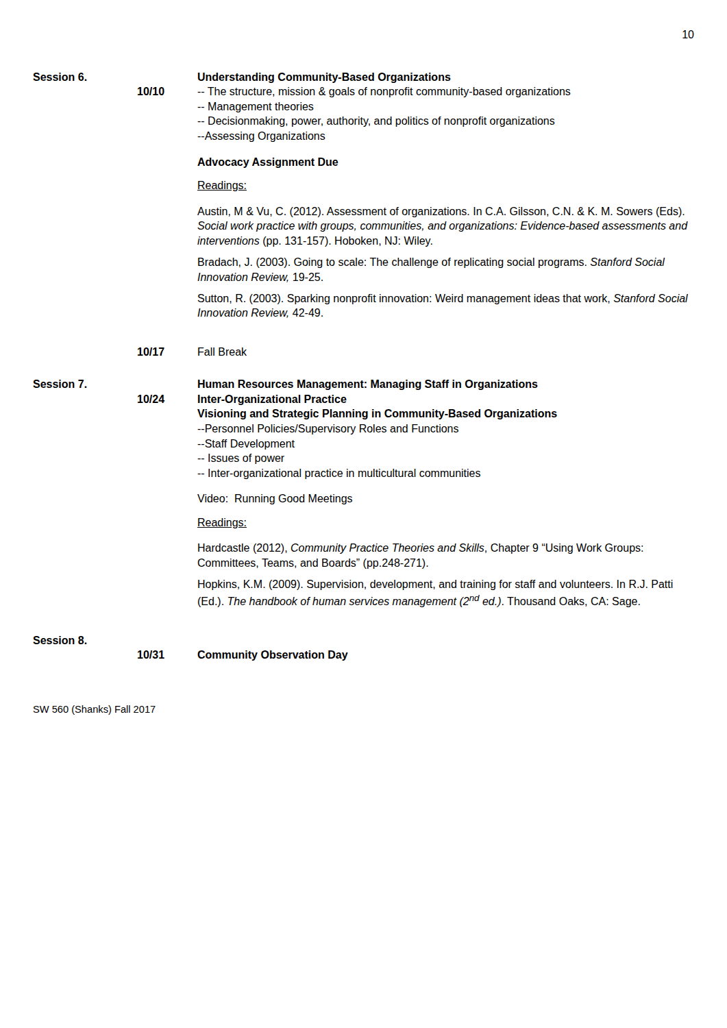10
| Session 6. | | Understanding Community-Based Organizations |
| | 10/10 | -- The structure, mission & goals of nonprofit community-based organizations -- Management theories -- Decisionmaking, power, authority, and politics of nonprofit organizations --Assessing Organizations Advocacy Assignment Due Readings: Austin, M & Vu, C. (2012). Assessment of organizations. In C.A. Gilsson, C.N. & K. M. Sowers (Eds). Social work practice with groups, communities, and organizations: Evidence-based assessments and interventions (pp. 131-157). Hoboken, NJ: Wiley. Bradach, J. (2003). Going to scale: The challenge of replicating social programs. Stanford Social Innovation Review, 19-25. Sutton, R. (2003). Sparking nonprofit innovation: Weird management ideas that work, Stanford Social Innovation Review, 42-49. |
| | 10/17 | Fall Break |
| Session 7. | | Human Resources Management: Managing Staff in Organizations |
| | 10/24 | Inter-Organizational Practice Visioning and Strategic Planning in Community-Based Organizations --Personnel Policies/Supervisory Roles and Functions --Staff Development -- Issues of power -- Inter-organizational practice in multicultural communities Video: Running Good Meetings Readings: Hardcastle (2012), Community Practice Theories and Skills , Chapter 9 “Using Work Groups: Committees, Teams, and Boards” (pp.248-271). Hopkins, K.M. (2009). Supervision, development, and training for staff and volunteers. In R.J. Patti (Ed.). The handbook of human services management (2 nd ed.) . Thousand Oaks, CA: Sage. |
| Session 8. | | |
| | 10/31 | Community Observation Day |
SW 560 (Shanks) Fall 2017